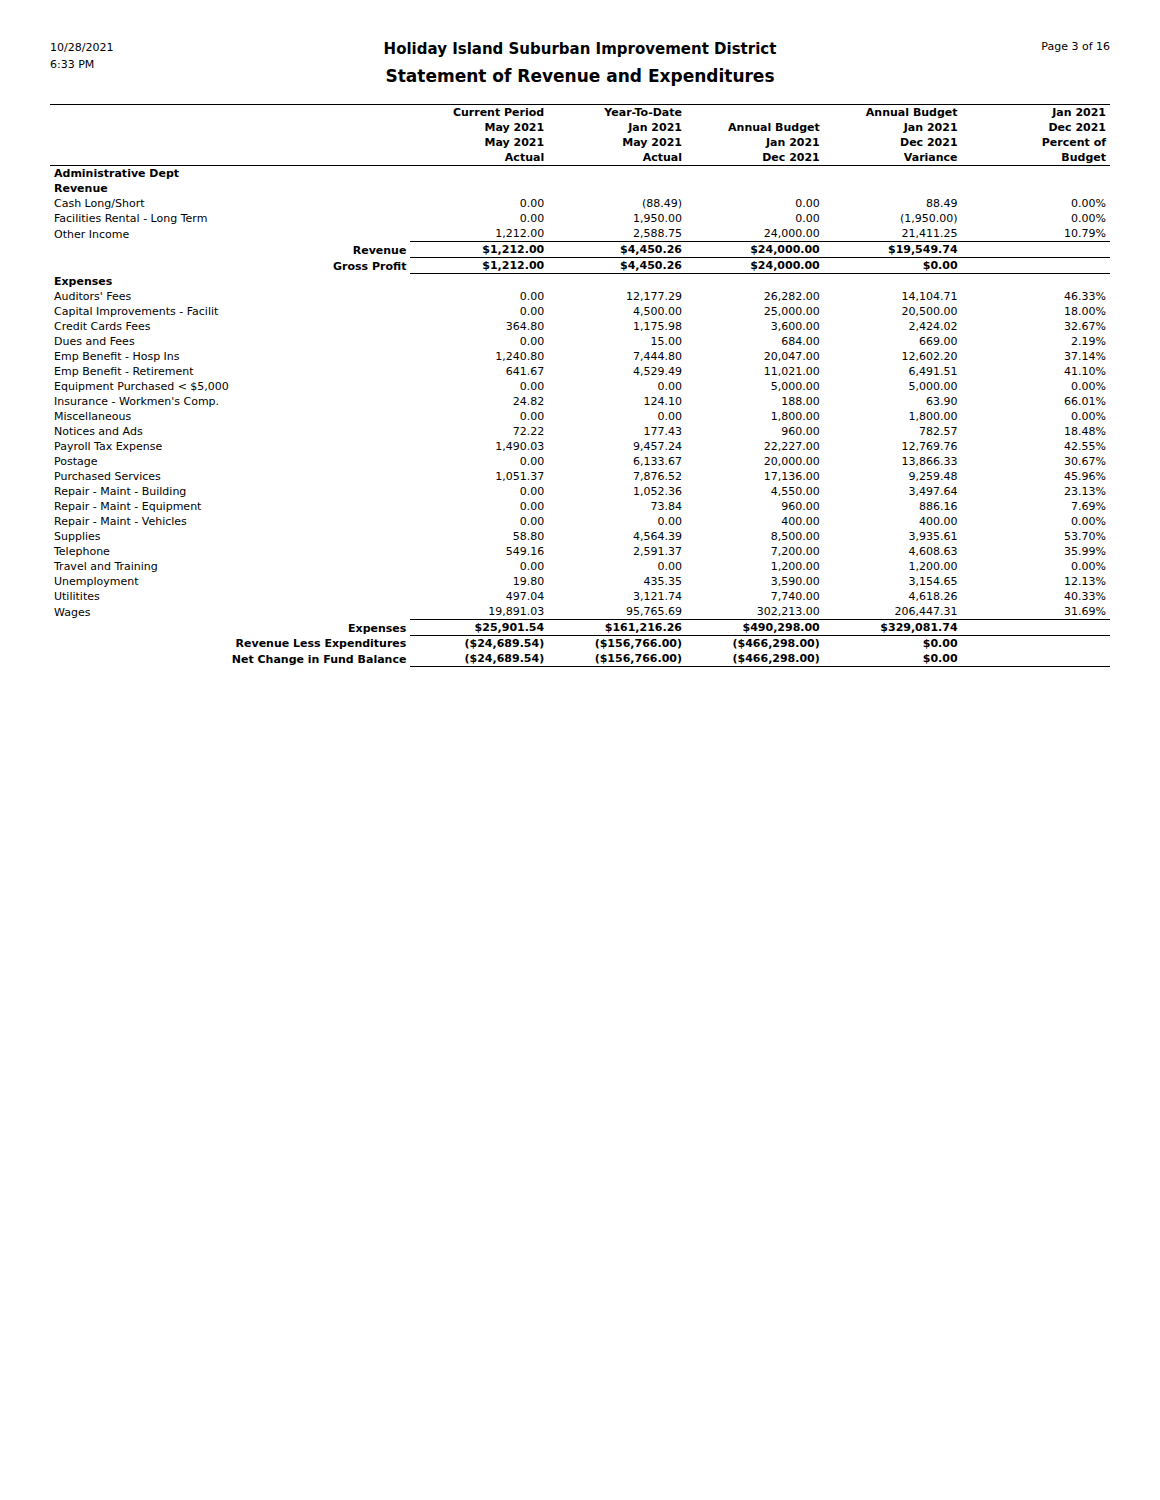10/28/2021
6:33 PM
Page 3 of 16
Holiday Island Suburban Improvement District
Statement of Revenue and Expenditures
| | Current Period | Year-To-Date | | Annual Budget | Jan 2021 |
| --- | --- | --- | --- | --- | --- |
| | May 2021 | Jan 2021 | Annual Budget | Jan 2021 | Dec 2021 |
| | May 2021 | May 2021 | Jan 2021 | Dec 2021 | Percent of |
| | Actual | Actual | Dec 2021 | Variance | Budget |
| Administrative Dept |
| Revenue |
| Cash Long/Short | 0.00 | (88.49) | 0.00 | 88.49 | 0.00% |
| Facilities Rental - Long Term | 0.00 | 1,950.00 | 0.00 | (1,950.00) | 0.00% |
| Other Income | 1,212.00 | 2,588.75 | 24,000.00 | 21,411.25 | 10.79% |
| Revenue | $1,212.00 | $4,450.26 | $24,000.00 | $19,549.74 | |
| Gross Profit | $1,212.00 | $4,450.26 | $24,000.00 | $0.00 | |
| Expenses |
| Auditors' Fees | 0.00 | 12,177.29 | 26,282.00 | 14,104.71 | 46.33% |
| Capital Improvements - Facilit | 0.00 | 4,500.00 | 25,000.00 | 20,500.00 | 18.00% |
| Credit Cards Fees | 364.80 | 1,175.98 | 3,600.00 | 2,424.02 | 32.67% |
| Dues and Fees | 0.00 | 15.00 | 684.00 | 669.00 | 2.19% |
| Emp Benefit - Hosp Ins | 1,240.80 | 7,444.80 | 20,047.00 | 12,602.20 | 37.14% |
| Emp Benefit - Retirement | 641.67 | 4,529.49 | 11,021.00 | 6,491.51 | 41.10% |
| Equipment Purchased < $5,000 | 0.00 | 0.00 | 5,000.00 | 5,000.00 | 0.00% |
| Insurance - Workmen's Comp. | 24.82 | 124.10 | 188.00 | 63.90 | 66.01% |
| Miscellaneous | 0.00 | 0.00 | 1,800.00 | 1,800.00 | 0.00% |
| Notices and Ads | 72.22 | 177.43 | 960.00 | 782.57 | 18.48% |
| Payroll Tax Expense | 1,490.03 | 9,457.24 | 22,227.00 | 12,769.76 | 42.55% |
| Postage | 0.00 | 6,133.67 | 20,000.00 | 13,866.33 | 30.67% |
| Purchased Services | 1,051.37 | 7,876.52 | 17,136.00 | 9,259.48 | 45.96% |
| Repair - Maint - Building | 0.00 | 1,052.36 | 4,550.00 | 3,497.64 | 23.13% |
| Repair - Maint - Equipment | 0.00 | 73.84 | 960.00 | 886.16 | 7.69% |
| Repair - Maint - Vehicles | 0.00 | 0.00 | 400.00 | 400.00 | 0.00% |
| Supplies | 58.80 | 4,564.39 | 8,500.00 | 3,935.61 | 53.70% |
| Telephone | 549.16 | 2,591.37 | 7,200.00 | 4,608.63 | 35.99% |
| Travel and Training | 0.00 | 0.00 | 1,200.00 | 1,200.00 | 0.00% |
| Unemployment | 19.80 | 435.35 | 3,590.00 | 3,154.65 | 12.13% |
| Utilitites | 497.04 | 3,121.74 | 7,740.00 | 4,618.26 | 40.33% |
| Wages | 19,891.03 | 95,765.69 | 302,213.00 | 206,447.31 | 31.69% |
| Expenses | $25,901.54 | $161,216.26 | $490,298.00 | $329,081.74 | |
| Revenue Less Expenditures | ($24,689.54) | ($156,766.00) | ($466,298.00) | $0.00 | |
| Net Change in Fund Balance | ($24,689.54) | ($156,766.00) | ($466,298.00) | $0.00 | |